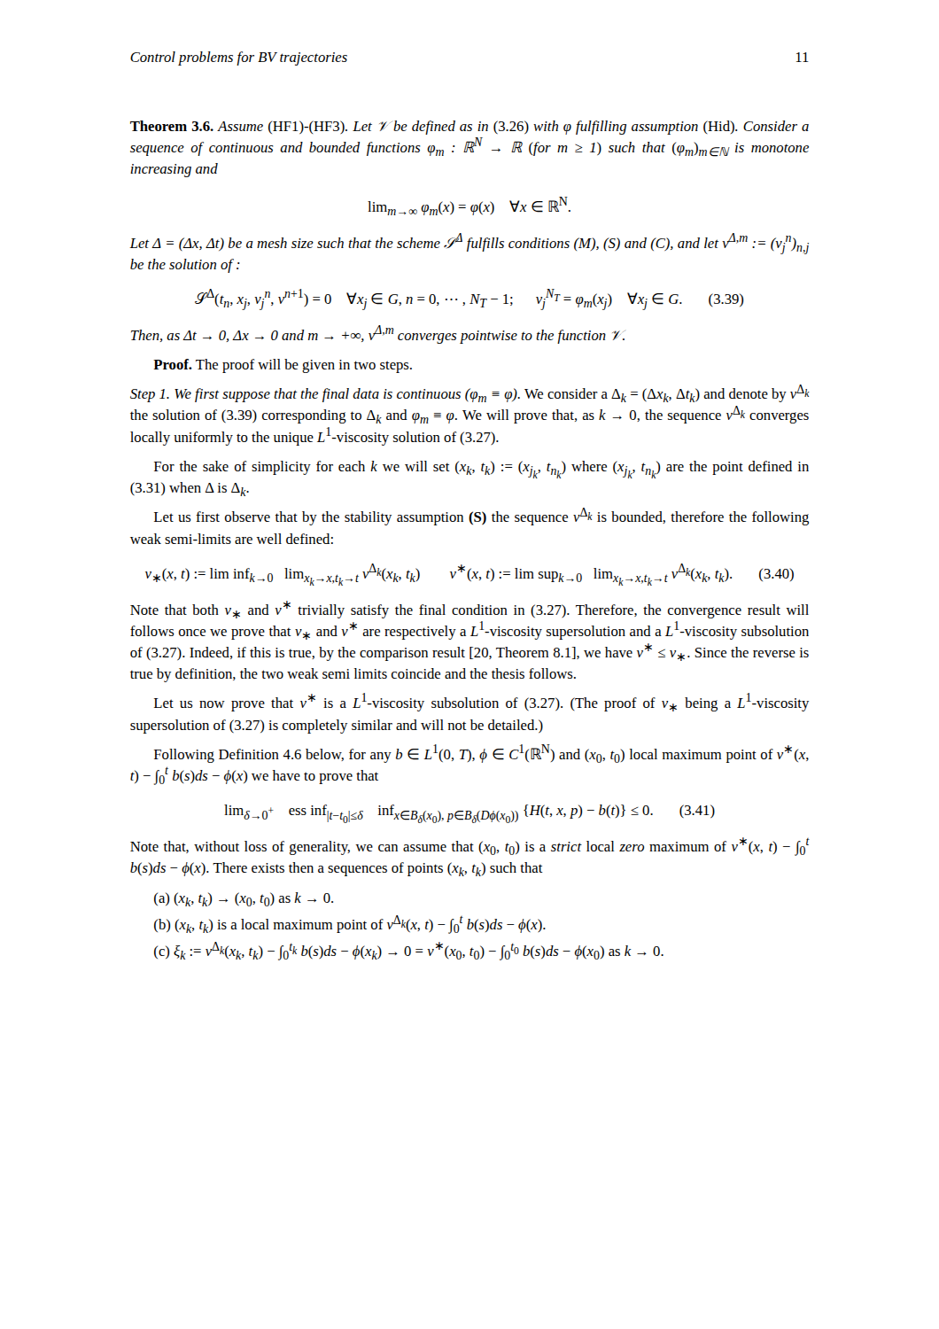Control problems for BV trajectories 11
Theorem 3.6. Assume (HF1)-(HF3). Let 𝒱 be defined as in (3.26) with φ fulfilling assumption (Hid). Consider a sequence of continuous and bounded functions φm : ℝN → ℝ (for m ≥ 1) such that (φm)m∈ℕ is monotone increasing and
limm→∞ φm(x) = φ(x) ∀x ∈ ℝN.
Let Δ = (Δx, Δt) be a mesh size such that the scheme 𝒮Δ fulfills conditions (M), (S) and (C), and let vΔ,m := (vjn)n,j be the solution of :
𝒮Δ(tn, xj, vjn, vn+1) = 0 ∀xj ∈ G, n = 0, ⋯ , NT − 1; vjNT = φm(xj) ∀xj ∈ G. (3.39)
Then, as Δt → 0, Δx → 0 and m → +∞, vΔ,m converges pointwise to the function 𝒱.
Proof. The proof will be given in two steps.
Step 1. We first suppose that the final data is continuous (φm ≡ φ). We consider a Δk = (Δxk, Δtk) and denote by vΔk the solution of (3.39) corresponding to Δk and φm ≡ φ. We will prove that, as k → 0, the sequence vΔk converges locally uniformly to the unique L1-viscosity solution of (3.27).
For the sake of simplicity for each k we will set (xk, tk) := (xjk, tnk) where (xjk, tnk) are the point defined in (3.31) when Δ is Δk.
Let us first observe that by the stability assumption (S) the sequence vΔk is bounded, therefore the following weak semi-limits are well defined:
v∗(x, t) := lim infk→0 limxk→x,tk→t vΔk(xk, tk) v∗(x, t) := lim supk→0 limxk→x,tk→t vΔk(xk, tk). (3.40)
Note that both v∗ and v∗ trivially satisfy the final condition in (3.27). Therefore, the convergence result will follows once we prove that v∗ and v∗ are respectively a L1-viscosity supersolution and a L1-viscosity subsolution of (3.27). Indeed, if this is true, by the comparison result [20, Theorem 8.1], we have v∗ ≤ v∗. Since the reverse is true by definition, the two weak semi limits coincide and the thesis follows.
Let us now prove that v∗ is a L1-viscosity subsolution of (3.27). (The proof of v∗ being a L1-viscosity supersolution of (3.27) is completely similar and will not be detailed.)
Following Definition 4.6 below, for any b ∈ L1(0, T), ϕ ∈ C1(ℝN) and (x0, t0) local maximum point of v∗(x, t) − ∫0t b(s)ds − ϕ(x) we have to prove that
limδ→0+ ess inf|t−t0|≤δ infx∈Bδ(x0), p∈Bδ(Dϕ(x0)) {H(t, x, p) − b(t)} ≤ 0. (3.41)
Note that, without loss of generality, we can assume that (x0, t0) is a strict local zero maximum of v∗(x, t) − ∫0t b(s)ds − ϕ(x). There exists then a sequences of points (xk, tk) such that
(xk, tk) → (x0, t0) as k → 0.
(xk, tk) is a local maximum point of vΔk(x, t) − ∫0t b(s)ds − ϕ(x).
ξk := vΔk(xk, tk) − ∫0tk b(s)ds − ϕ(xk) → 0 = v∗(x0, t0) − ∫0t0 b(s)ds − ϕ(x0) as k → 0.